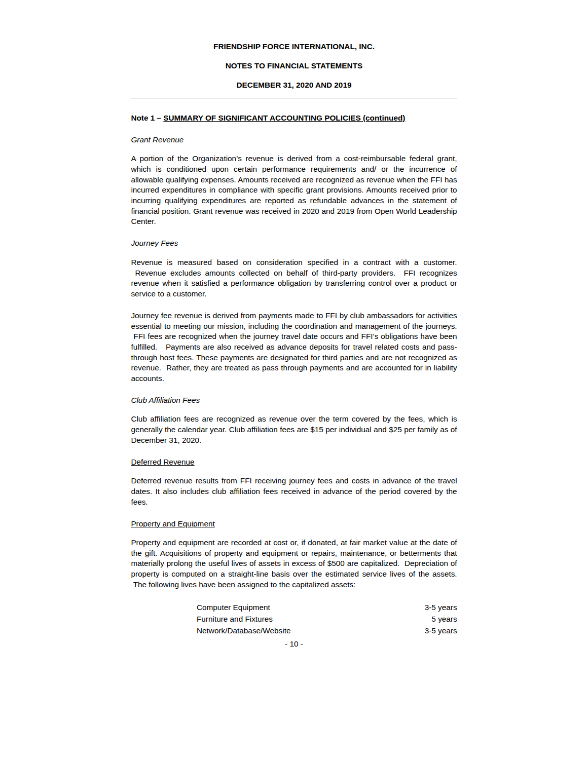FRIENDSHIP FORCE INTERNATIONAL, INC.
NOTES TO FINANCIAL STATEMENTS
DECEMBER 31, 2020 AND 2019
Note 1 – SUMMARY OF SIGNIFICANT ACCOUNTING POLICIES (continued)
Grant Revenue
A portion of the Organization’s revenue is derived from a cost-reimbursable federal grant, which is conditioned upon certain performance requirements and/ or the incurrence of allowable qualifying expenses. Amounts received are recognized as revenue when the FFI has incurred expenditures in compliance with specific grant provisions. Amounts received prior to incurring qualifying expenditures are reported as refundable advances in the statement of financial position. Grant revenue was received in 2020 and 2019 from Open World Leadership Center.
Journey Fees
Revenue is measured based on consideration specified in a contract with a customer. Revenue excludes amounts collected on behalf of third-party providers. FFI recognizes revenue when it satisfied a performance obligation by transferring control over a product or service to a customer.
Journey fee revenue is derived from payments made to FFI by club ambassadors for activities essential to meeting our mission, including the coordination and management of the journeys. FFI fees are recognized when the journey travel date occurs and FFI’s obligations have been fulfilled. Payments are also received as advance deposits for travel related costs and pass-through host fees. These payments are designated for third parties and are not recognized as revenue. Rather, they are treated as pass through payments and are accounted for in liability accounts.
Club Affiliation Fees
Club affiliation fees are recognized as revenue over the term covered by the fees, which is generally the calendar year. Club affiliation fees are $15 per individual and $25 per family as of December 31, 2020.
Deferred Revenue
Deferred revenue results from FFI receiving journey fees and costs in advance of the travel dates. It also includes club affiliation fees received in advance of the period covered by the fees.
Property and Equipment
Property and equipment are recorded at cost or, if donated, at fair market value at the date of the gift. Acquisitions of property and equipment or repairs, maintenance, or betterments that materially prolong the useful lives of assets in excess of $500 are capitalized. Depreciation of property is computed on a straight-line basis over the estimated service lives of the assets. The following lives have been assigned to the capitalized assets:
| Computer Equipment | 3-5 years |
| Furniture and Fixtures | 5 years |
| Network/Database/Website | 3-5 years |
- 10 -